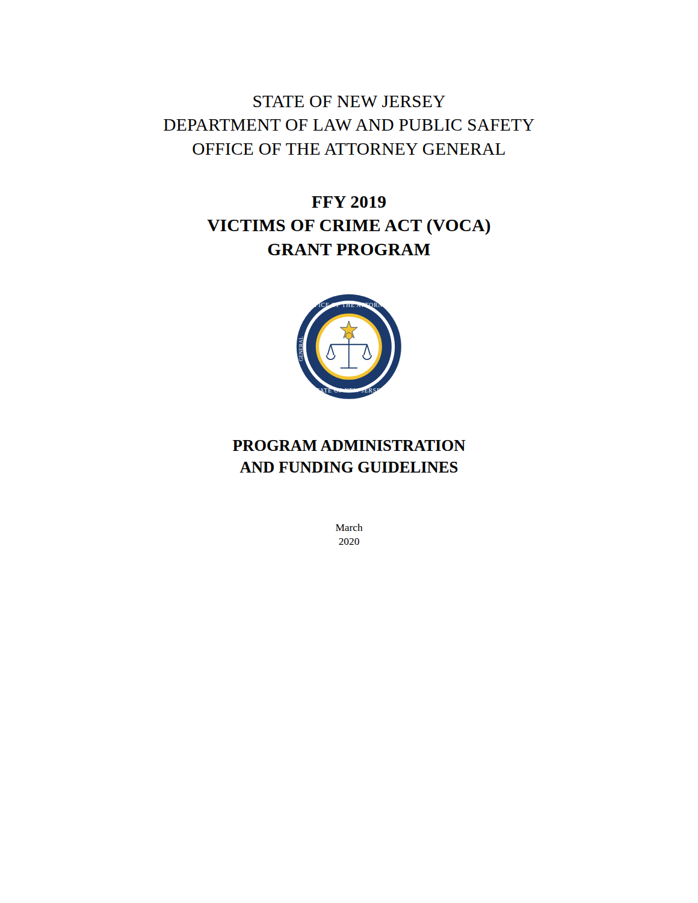STATE OF NEW JERSEY
DEPARTMENT OF LAW AND PUBLIC SAFETY
OFFICE OF THE ATTORNEY GENERAL
FFY 2019
VICTIMS OF CRIME ACT (VOCA)
GRANT PROGRAM
OFFICE OF THE ATTORNEY STATE OF NEW JERSEY GENERAL
PROGRAM ADMINISTRATION
AND FUNDING GUIDELINES
March 2020